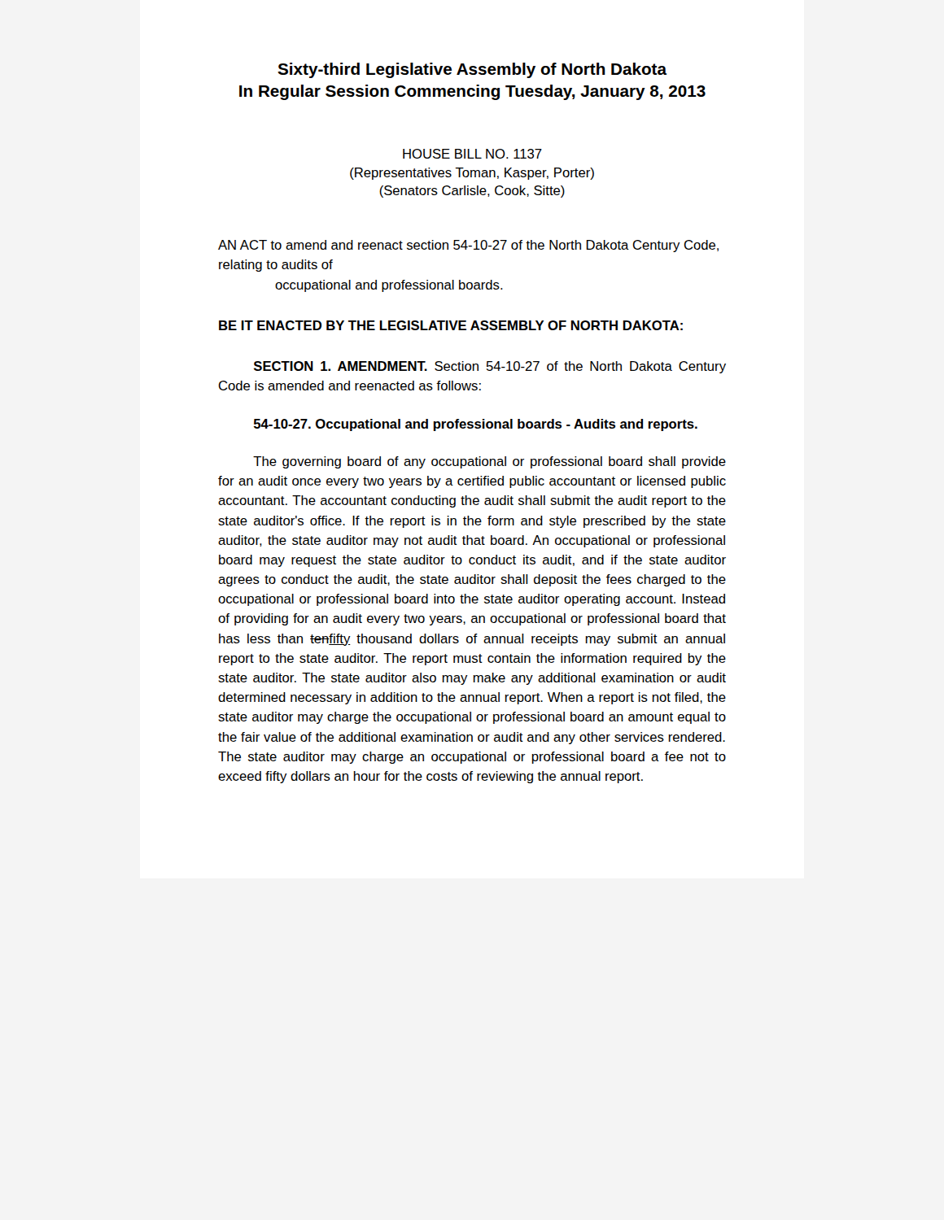Sixty-third Legislative Assembly of North Dakota
In Regular Session Commencing Tuesday, January 8, 2013
HOUSE BILL NO. 1137 (Representatives Toman, Kasper, Porter) (Senators Carlisle, Cook, Sitte)
AN ACT to amend and reenact section 54-10-27 of the North Dakota Century Code, relating to audits of occupational and professional boards.
BE IT ENACTED BY THE LEGISLATIVE ASSEMBLY OF NORTH DAKOTA:
SECTION 1. AMENDMENT. Section 54-10-27 of the North Dakota Century Code is amended and reenacted as follows:
54-10-27. Occupational and professional boards - Audits and reports.
The governing board of any occupational or professional board shall provide for an audit once every two years by a certified public accountant or licensed public accountant. The accountant conducting the audit shall submit the audit report to the state auditor's office. If the report is in the form and style prescribed by the state auditor, the state auditor may not audit that board. An occupational or professional board may request the state auditor to conduct its audit, and if the state auditor agrees to conduct the audit, the state auditor shall deposit the fees charged to the occupational or professional board into the state auditor operating account. Instead of providing for an audit every two years, an occupational or professional board that has less than tenfifty thousand dollars of annual receipts may submit an annual report to the state auditor. The report must contain the information required by the state auditor. The state auditor also may make any additional examination or audit determined necessary in addition to the annual report. When a report is not filed, the state auditor may charge the occupational or professional board an amount equal to the fair value of the additional examination or audit and any other services rendered. The state auditor may charge an occupational or professional board a fee not to exceed fifty dollars an hour for the costs of reviewing the annual report.